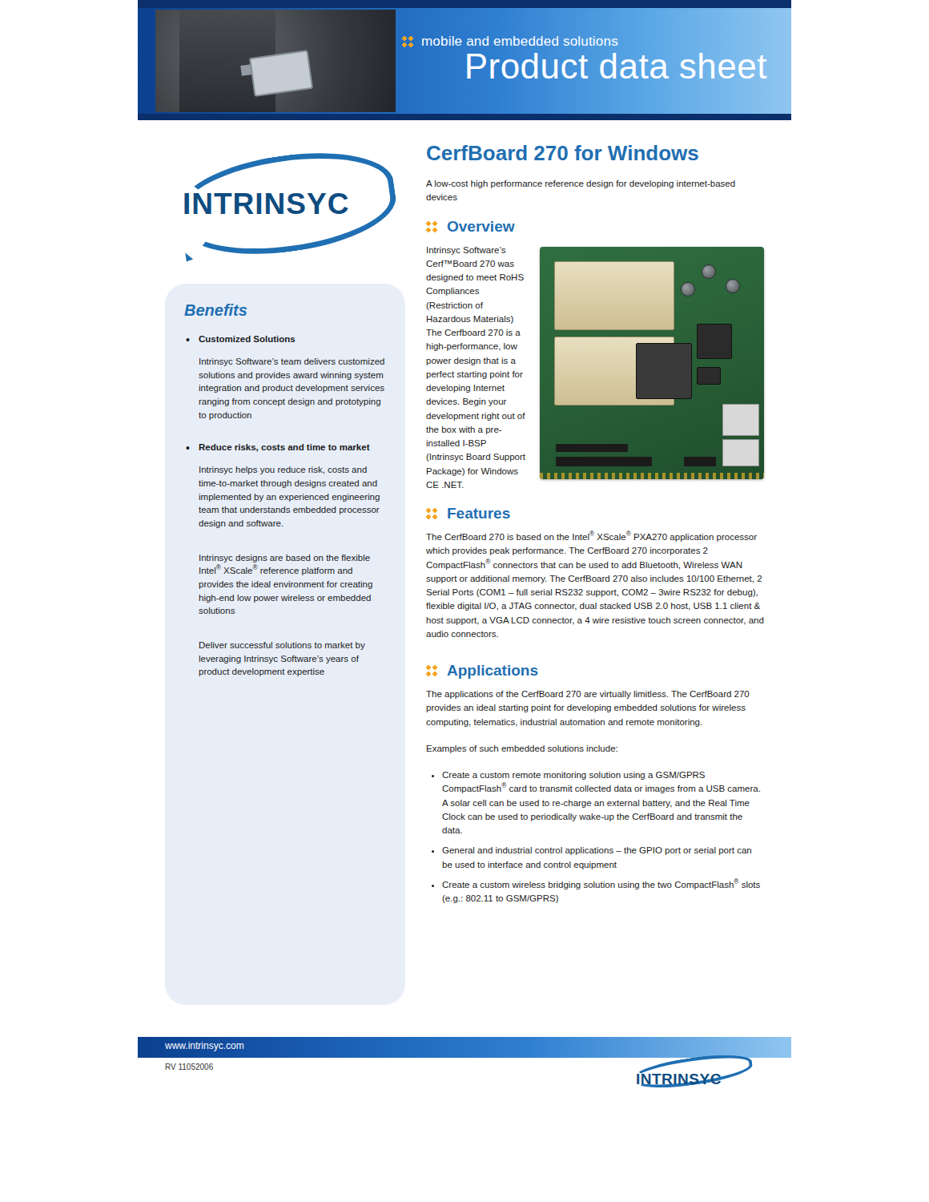mobile and embedded solutions
Product data sheet
INTRINSYC
Benefits
Customized Solutions
Intrinsyc Software’s team delivers customized solutions and provides award winning system integration and product development services ranging from concept design and prototyping to production
Reduce risks, costs and time to market
Intrinsyc helps you reduce risk, costs and time-to-market through designs created and implemented by an experienced engineering team that understands embedded processor design and software.
Intrinsyc designs are based on the flexible Intel® XScale® reference platform and provides the ideal environment for creating high-end low power wireless or embedded solutions
Deliver successful solutions to market by leveraging Intrinsyc Software’s years of product development expertise
CerfBoard 270 for Windows
A low-cost high performance reference design for developing internet-based devices
Overview
Intrinsyc Software’s Cerf™Board 270 was designed to meet RoHS Compliances (Restriction of Hazardous Materials) The Cerfboard 270 is a high-performance, low power design that is a perfect starting point for developing Internet devices. Begin your development right out of the box with a pre-installed I-BSP (Intrinsyc Board Support Package) for Windows CE .NET.
Features
The CerfBoard 270 is based on the Intel® XScale® PXA270 application processor which provides peak performance. The CerfBoard 270 incorporates 2 CompactFlash® connectors that can be used to add Bluetooth, Wireless WAN support or additional memory. The CerfBoard 270 also includes 10/100 Ethernet, 2 Serial Ports (COM1 – full serial RS232 support, COM2 – 3wire RS232 for debug), flexible digital I/O, a JTAG connector, dual stacked USB 2.0 host, USB 1.1 client & host support, a VGA LCD connector, a 4 wire resistive touch screen connector, and audio connectors.
Applications
The applications of the CerfBoard 270 are virtually limitless. The CerfBoard 270 provides an ideal starting point for developing embedded solutions for wireless computing, telematics, industrial automation and remote monitoring.
Examples of such embedded solutions include:
Create a custom remote monitoring solution using a GSM/GPRS CompactFlash® card to transmit collected data or images from a USB camera. A solar cell can be used to re-charge an external battery, and the Real Time Clock can be used to periodically wake-up the CerfBoard and transmit the data.
General and industrial control applications – the GPIO port or serial port can be used to interface and control equipment
Create a custom wireless bridging solution using the two CompactFlash® slots (e.g.: 802.11 to GSM/GPRS)
www.intrinsyc.com
RV 11052006
INTRINSYC